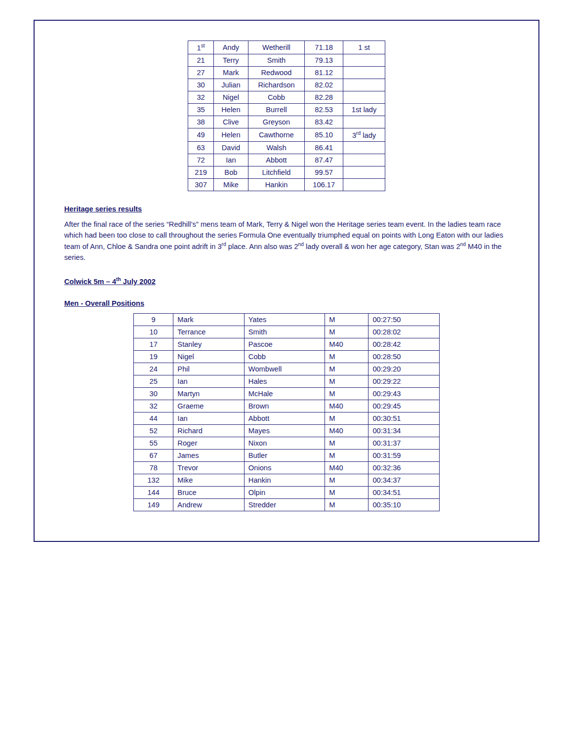| 1 st | Andy | Wetherill | 71.18 | 1 st |
| 21 | Terry | Smith | 79.13 | |
| 27 | Mark | Redwood | 81.12 | |
| 30 | Julian | Richardson | 82.02 | |
| 32 | Nigel | Cobb | 82.28 | |
| 35 | Helen | Burrell | 82.53 | 1st lady |
| 38 | Clive | Greyson | 83.42 | |
| 49 | Helen | Cawthorne | 85.10 | 3 rd lady |
| 63 | David | Walsh | 86.41 | |
| 72 | Ian | Abbott | 87.47 | |
| 219 | Bob | Litchfield | 99.57 | |
| 307 | Mike | Hankin | 106.17 | |
Heritage series results
After the final race of the series “Redhill’s” mens team of Mark, Terry & Nigel won the Heritage series team event. In the ladies team race which had been too close to call throughout the series Formula One eventually triumphed equal on points with Long Eaton with our ladies team of Ann, Chloe & Sandra one point adrift in 3rd place. Ann also was 2nd lady overall & won her age category, Stan was 2nd M40 in the series.
Colwick 5m – 4th July 2002
Men - Overall Positions
| 9 | Mark | Yates | M | 00:27:50 |
| 10 | Terrance | Smith | M | 00:28:02 |
| 17 | Stanley | Pascoe | M40 | 00:28:42 |
| 19 | Nigel | Cobb | M | 00:28:50 |
| 24 | Phil | Wombwell | M | 00:29:20 |
| 25 | Ian | Hales | M | 00:29:22 |
| 30 | Martyn | McHale | M | 00:29:43 |
| 32 | Graeme | Brown | M40 | 00:29:45 |
| 44 | Ian | Abbott | M | 00:30:51 |
| 52 | Richard | Mayes | M40 | 00:31:34 |
| 55 | Roger | Nixon | M | 00:31:37 |
| 67 | James | Butler | M | 00:31:59 |
| 78 | Trevor | Onions | M40 | 00:32:36 |
| 132 | Mike | Hankin | M | 00:34:37 |
| 144 | Bruce | Olpin | M | 00:34:51 |
| 149 | Andrew | Stredder | M | 00:35:10 |